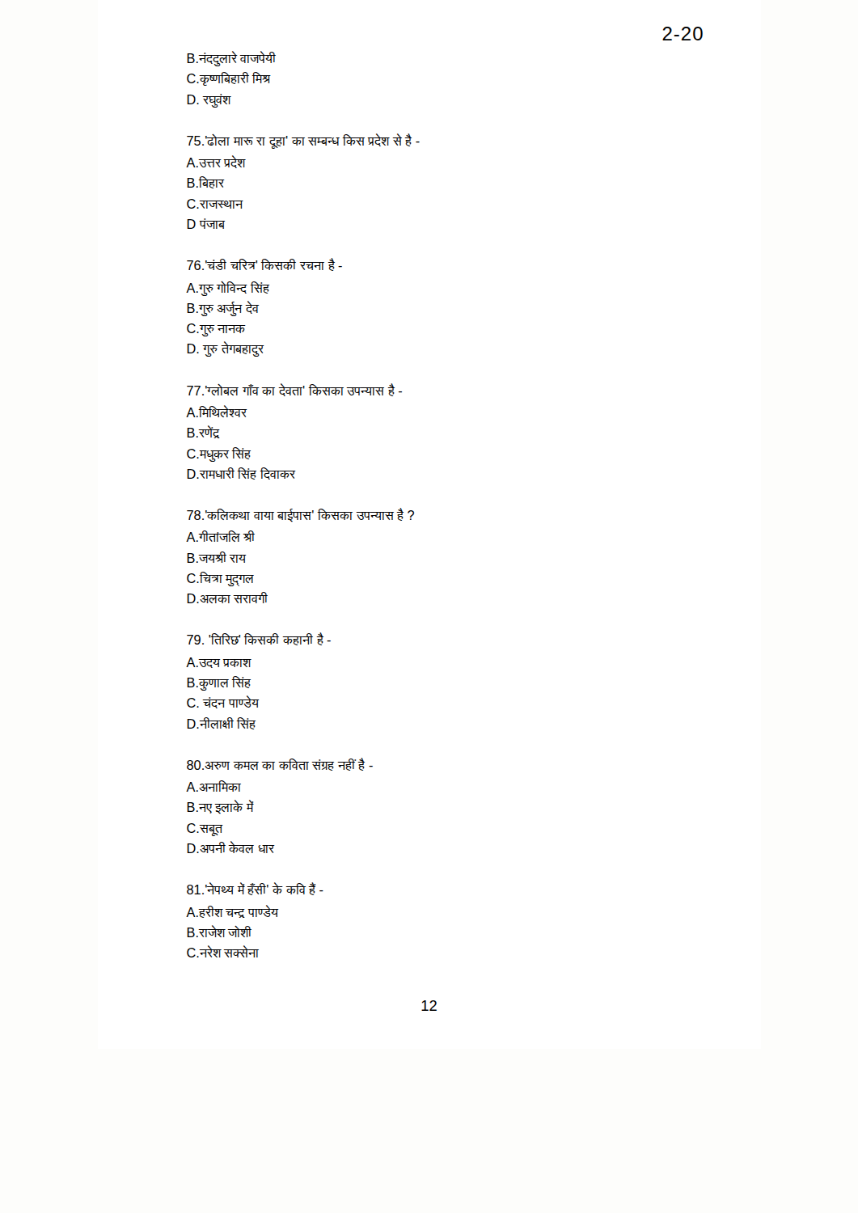2-20
B.नंददुलारे वाजपेयी
C.कृष्णबिहारी मिश्र
D. रघुवंश
75.'ढोला मारू रा दूहा' का सम्बन्ध किस प्रदेश से है -
A.उत्तर प्रदेश
B.बिहार
C.राजस्थान
D पंजाब
76.'चंडी चरित्र' किसकी रचना है -
A.गुरु गोविन्द सिंह
B.गुरु अर्जुन देव
C.गुरु नानक
D. गुरु तेगबहादुर
77.'ग्लोबल गाँव का देवता' किसका उपन्यास है -
A.मिथिलेश्वर
B.रणेंद्र
C.मधुकर सिंह
D.रामधारी सिंह दिवाकर
78.'कलिकथा वाया बाईपास' किसका उपन्यास है ?
A.गीतांजलि श्री
B.जयश्री राय
C.चित्रा मुद्गल
D.अलका सरावगी
79. 'तिरिछ' किसकी कहानी है -
A.उदय प्रकाश
B.कुणाल सिंह
C. चंदन पाण्डेय
D.नीलाक्षी सिंह
80.अरुण कमल का कविता संग्रह नहीं है -
A.अनामिका
B.नए इलाके में
C.सबूत
D.अपनी केवल धार
81.'नेपथ्य में हँसी' के कवि हैं -
A.हरीश चन्द्र पाण्डेय
B.राजेश जोशी
C.नरेश सक्सेना
12